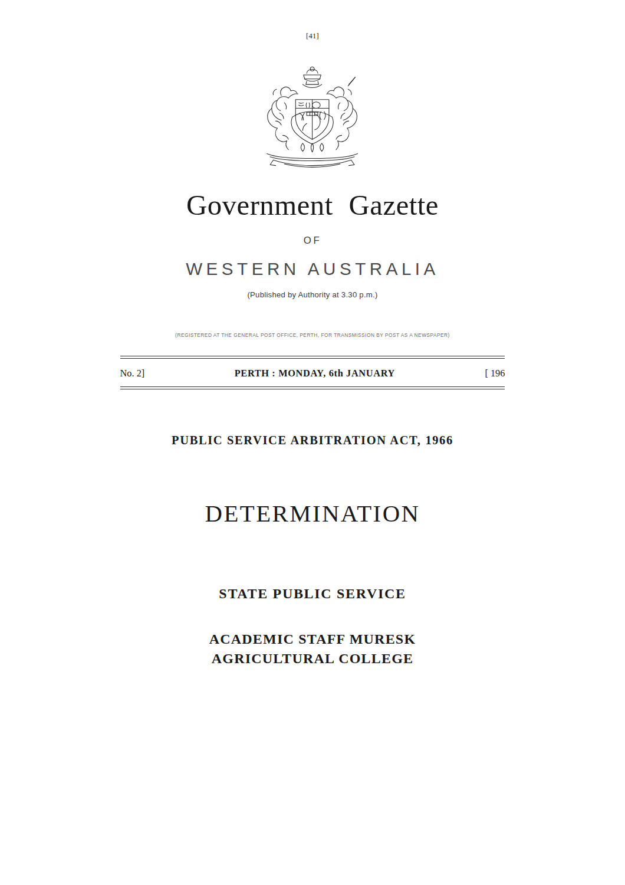[41]
Government Gazette
OF
WESTERN AUSTRALIA
(Published by Authority at 3.30 p.m.)
(Registered at the General Post Office, Perth, for transmission by post as a newspaper)
No. 2] PERTH : MONDAY, 6th JANUARY [ 196
PUBLIC SERVICE ARBITRATION ACT, 1966
DETERMINATION
STATE PUBLIC SERVICE
ACADEMIC STAFF MURESK
AGRICULTURAL COLLEGE